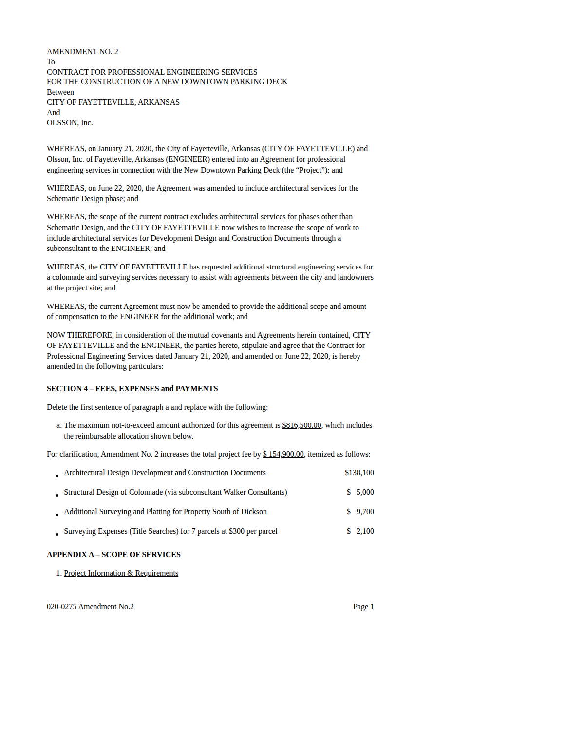AMENDMENT NO. 2
To
CONTRACT FOR PROFESSIONAL ENGINEERING SERVICES
FOR THE CONSTRUCTION OF A NEW DOWNTOWN PARKING DECK
Between
CITY OF FAYETTEVILLE, ARKANSAS
And
OLSSON, Inc.
WHEREAS, on January 21, 2020, the City of Fayetteville, Arkansas (CITY OF FAYETTEVILLE) and Olsson, Inc. of Fayetteville, Arkansas (ENGINEER) entered into an Agreement for professional engineering services in connection with the New Downtown Parking Deck (the “Project”); and
WHEREAS, on June 22, 2020, the Agreement was amended to include architectural services for the Schematic Design phase; and
WHEREAS, the scope of the current contract excludes architectural services for phases other than Schematic Design, and the CITY OF FAYETTEVILLE now wishes to increase the scope of work to include architectural services for Development Design and Construction Documents through a subconsultant to the ENGINEER; and
WHEREAS, the CITY OF FAYETTEVILLE has requested additional structural engineering services for a colonnade and surveying services necessary to assist with agreements between the city and landowners at the project site; and
WHEREAS, the current Agreement must now be amended to provide the additional scope and amount of compensation to the ENGINEER for the additional work; and
NOW THEREFORE, in consideration of the mutual covenants and Agreements herein contained, CITY OF FAYETTEVILLE and the ENGINEER, the parties hereto, stipulate and agree that the Contract for Professional Engineering Services dated January 21, 2020, and amended on June 22, 2020, is hereby amended in the following particulars:
SECTION 4 – FEES, EXPENSES and PAYMENTS
Delete the first sentence of paragraph a and replace with the following:
The maximum not-to-exceed amount authorized for this agreement is $816,500.00, which includes the reimbursable allocation shown below.
For clarification, Amendment No. 2 increases the total project fee by $ 154,900.00, itemized as follows:
| Architectural Design Development and Construction Documents | $138,100 |
| Structural Design of Colonnade (via subconsultant Walker Consultants) | $ 5,000 |
| Additional Surveying and Platting for Property South of Dickson | $ 9,700 |
| Surveying Expenses (Title Searches) for 7 parcels at $300 per parcel | $ 2,100 |
APPENDIX A – SCOPE OF SERVICES
Project Information & Requirements
020-0275 Amendment No.2 Page 1